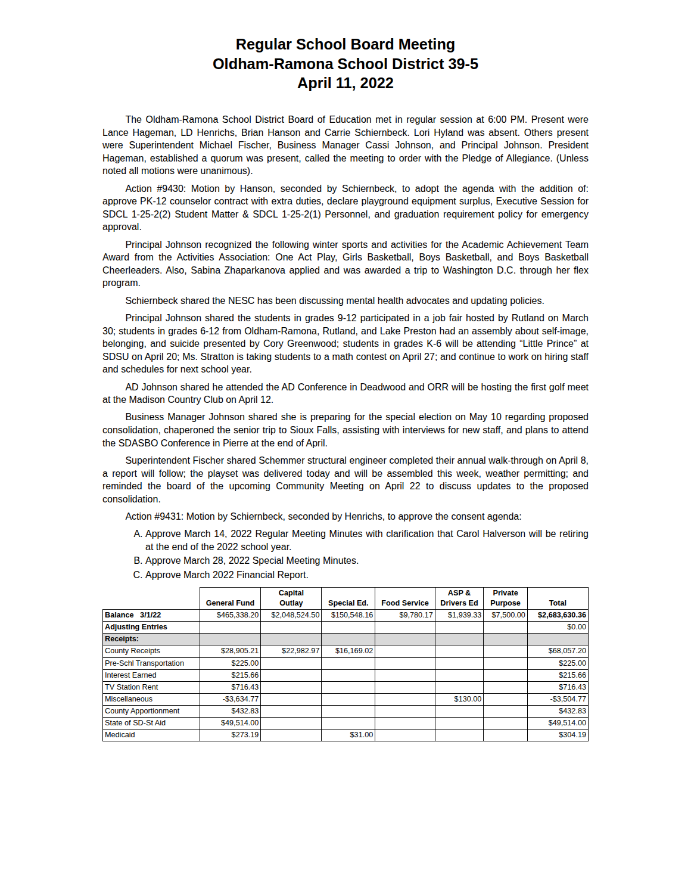Regular School Board Meeting Oldham-Ramona School District 39-5 April 11, 2022
The Oldham-Ramona School District Board of Education met in regular session at 6:00 PM. Present were Lance Hageman, LD Henrichs, Brian Hanson and Carrie Schiernbeck. Lori Hyland was absent. Others present were Superintendent Michael Fischer, Business Manager Cassi Johnson, and Principal Johnson. President Hageman, established a quorum was present, called the meeting to order with the Pledge of Allegiance. (Unless noted all motions were unanimous).
Action #9430: Motion by Hanson, seconded by Schiernbeck, to adopt the agenda with the addition of: approve PK-12 counselor contract with extra duties, declare playground equipment surplus, Executive Session for SDCL 1-25-2(2) Student Matter & SDCL 1-25-2(1) Personnel, and graduation requirement policy for emergency approval.
Principal Johnson recognized the following winter sports and activities for the Academic Achievement Team Award from the Activities Association: One Act Play, Girls Basketball, Boys Basketball, and Boys Basketball Cheerleaders. Also, Sabina Zhaparkanova applied and was awarded a trip to Washington D.C. through her flex program.
Schiernbeck shared the NESC has been discussing mental health advocates and updating policies.
Principal Johnson shared the students in grades 9-12 participated in a job fair hosted by Rutland on March 30; students in grades 6-12 from Oldham-Ramona, Rutland, and Lake Preston had an assembly about self-image, belonging, and suicide presented by Cory Greenwood; students in grades K-6 will be attending “Little Prince” at SDSU on April 20; Ms. Stratton is taking students to a math contest on April 27; and continue to work on hiring staff and schedules for next school year.
AD Johnson shared he attended the AD Conference in Deadwood and ORR will be hosting the first golf meet at the Madison Country Club on April 12.
Business Manager Johnson shared she is preparing for the special election on May 10 regarding proposed consolidation, chaperoned the senior trip to Sioux Falls, assisting with interviews for new staff, and plans to attend the SDASBO Conference in Pierre at the end of April.
Superintendent Fischer shared Schemmer structural engineer completed their annual walk-through on April 8, a report will follow; the playset was delivered today and will be assembled this week, weather permitting; and reminded the board of the upcoming Community Meeting on April 22 to discuss updates to the proposed consolidation.
Action #9431: Motion by Schiernbeck, seconded by Henrichs, to approve the consent agenda:
Approve March 14, 2022 Regular Meeting Minutes with clarification that Carol Halverson will be retiring at the end of the 2022 school year.
Approve March 28, 2022 Special Meeting Minutes.
Approve March 2022 Financial Report.
| | General Fund | Capital Outlay | Special Ed. | Food Service | ASP & Drivers Ed | Private Purpose | Total |
| --- | --- | --- | --- | --- | --- | --- | --- |
| Balance 3/1/22 | $465,338.20 | $2,048,524.50 | $150,548.16 | $9,780.17 | $1,939.33 | $7,500.00 | $2,683,630.36 |
| Adjusting Entries | | | | | | | $0.00 |
| Receipts: | | | | | | | |
| County Receipts | $28,905.21 | $22,982.97 | $16,169.02 | | | | $68,057.20 |
| Pre-Schl Transportation | $225.00 | | | | | | $225.00 |
| Interest Earned | $215.66 | | | | | | $215.66 |
| TV Station Rent | $716.43 | | | | | | $716.43 |
| Miscellaneous | -$3,634.77 | | | | $130.00 | | -$3,504.77 |
| County Apportionment | $432.83 | | | | | | $432.83 |
| State of SD-St Aid | $49,514.00 | | | | | | $49,514.00 |
| Medicaid | $273.19 | | $31.00 | | | | $304.19 |